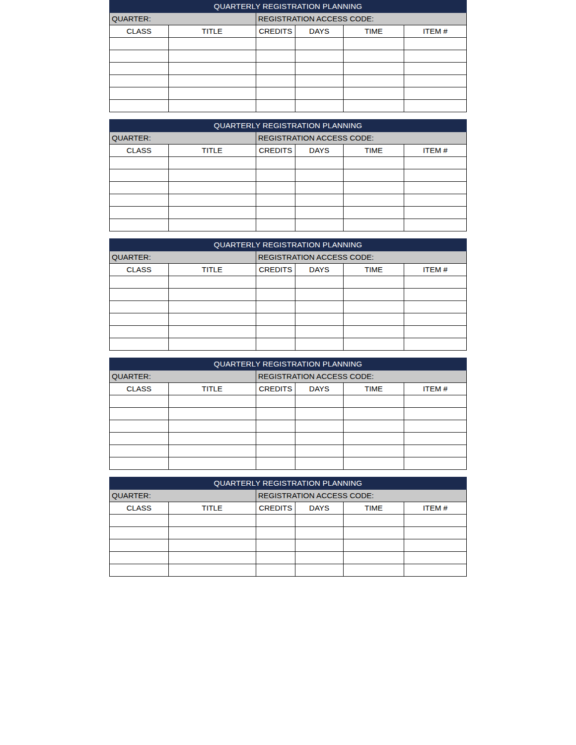| QUARTERLY REGISTRATION PLANNING |
| QUARTER: | REGISTRATION ACCESS CODE: |
| CLASS | TITLE | CREDITS | DAYS | TIME | ITEM # |
| QUARTERLY REGISTRATION PLANNING |
| QUARTER: | REGISTRATION ACCESS CODE: |
| CLASS | TITLE | CREDITS | DAYS | TIME | ITEM # |
| QUARTERLY REGISTRATION PLANNING |
| QUARTER: | REGISTRATION ACCESS CODE: |
| CLASS | TITLE | CREDITS | DAYS | TIME | ITEM # |
| QUARTERLY REGISTRATION PLANNING |
| QUARTER: | REGISTRATION ACCESS CODE: |
| CLASS | TITLE | CREDITS | DAYS | TIME | ITEM # |
| QUARTERLY REGISTRATION PLANNING |
| QUARTER: | REGISTRATION ACCESS CODE: |
| CLASS | TITLE | CREDITS | DAYS | TIME | ITEM # |